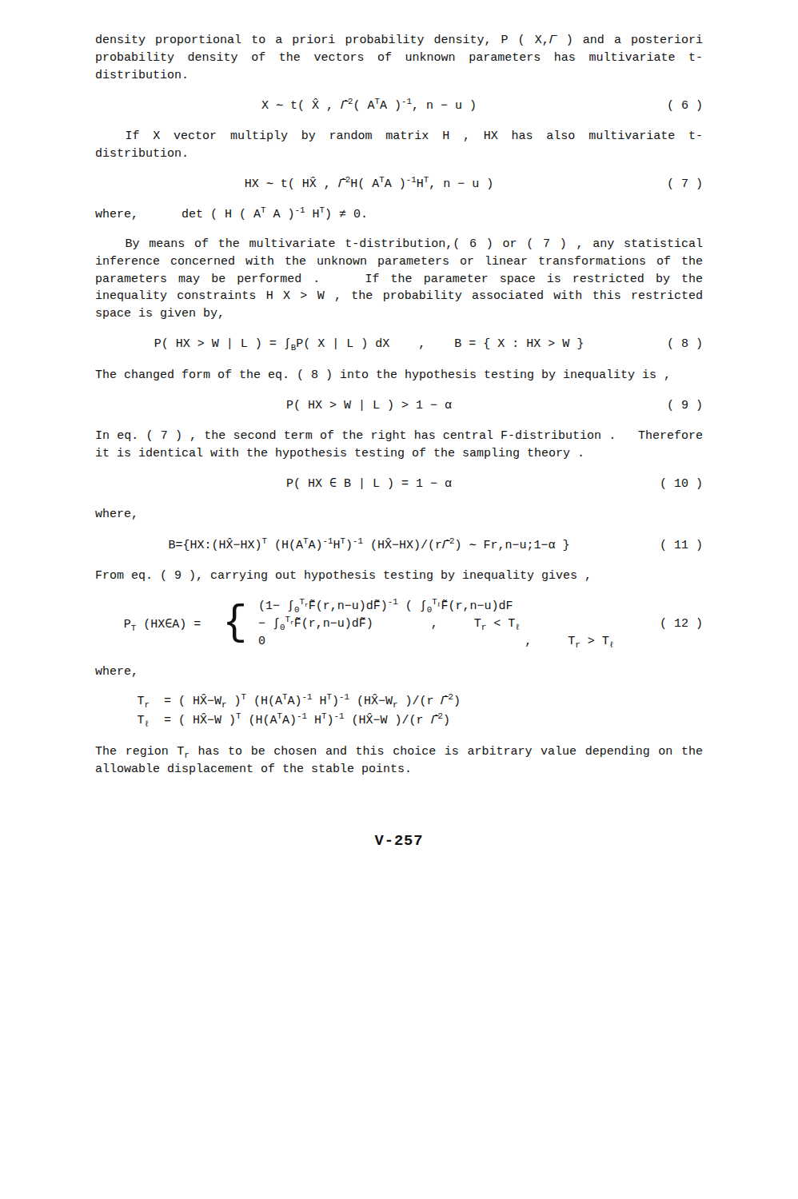density proportional to a priori probability density, P ( X,𝛤 ) and a posteriori probability density of the vectors of unknown parameters has multivariate t-distribution.
X ∼ t( X̂ , 𝛤̂2( ATA )-1, n − u )
( 6 )
If X vector multiply by random matrix H , HX has also multivariate t-distribution.
HX ∼ t( HX̂ , 𝛤̂2H( ATA )-1HT, n − u )
( 7 )
where, det ( H ( AT A )-1 HT) ≠ 0.
By means of the multivariate t-distribution,( 6 ) or ( 7 ) , any statistical inference concerned with the unknown parameters or linear transformations of the parameters may be performed . If the parameter space is restricted by the inequality constraints H X > W , the probability associated with this restricted space is given by,
P( HX > W | L ) = ∫BP( X | L ) dX , B = { X : HX > W }
( 8 )
The changed form of the eq. ( 8 ) into the hypothesis testing by inequality is ,
P( HX > W | L ) > 1 − α
( 9 )
In eq. ( 7 ) , the second term of the right has central F-distribution . Therefore it is identical with the hypothesis testing of the sampling theory .
P( HX ∈ B | L ) = 1 − α
( 10 )
where,
B={HX:(HX̂−HX)T (H(ATA)-1HT)-1 (HX̂−HX)/(r𝛤̂2) ∼ Fr,n−u;1−α }
( 11 )
From eq. ( 9 ), carrying out hypothesis testing by inequality gives ,
PT (HX∈A) = { (1− ∫0TrF̃(r,n−u)dF̃)-1 ( ∫0TℓF̃(r,n−u)dF
− ∫0TrF̃(r,n−u)dF̃) , Tr < Tℓ
0 , Tr > Tℓ
( 12 )
where,
Tr = ( HX̂−Wr )T (H(ATA)-1 HT)-1 (HX̂−Wr )/(r 𝛤̂2)
Tℓ = ( HX̂−W )T (H(ATA)-1 HT)-1 (HX̂−W )/(r 𝛤̂2)
The region Tr has to be chosen and this choice is arbitrary value depending on the allowable displacement of the stable points.
V-257